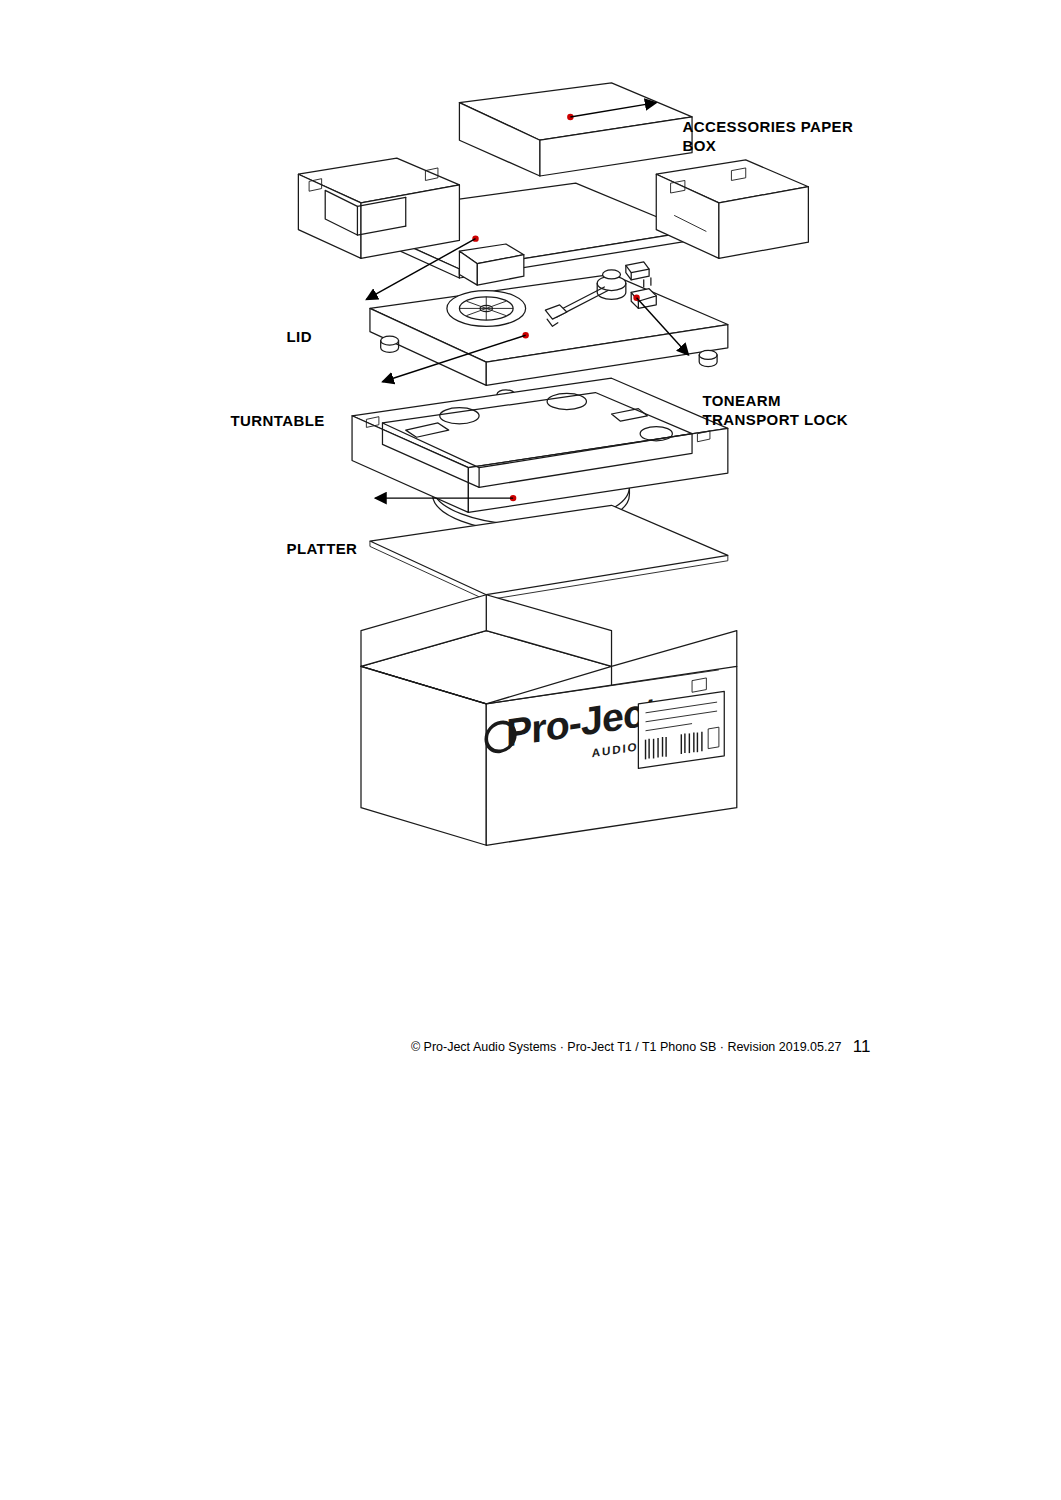Accessories paper
box
Lid
Turntable
Tonearm
transport lock
Platter
Pro-Ject AUDIO SYSTEMS
© Pro-Ject Audio Systems · Pro-Ject T1 / T1 Phono SB · Revision 2019.05.27 11